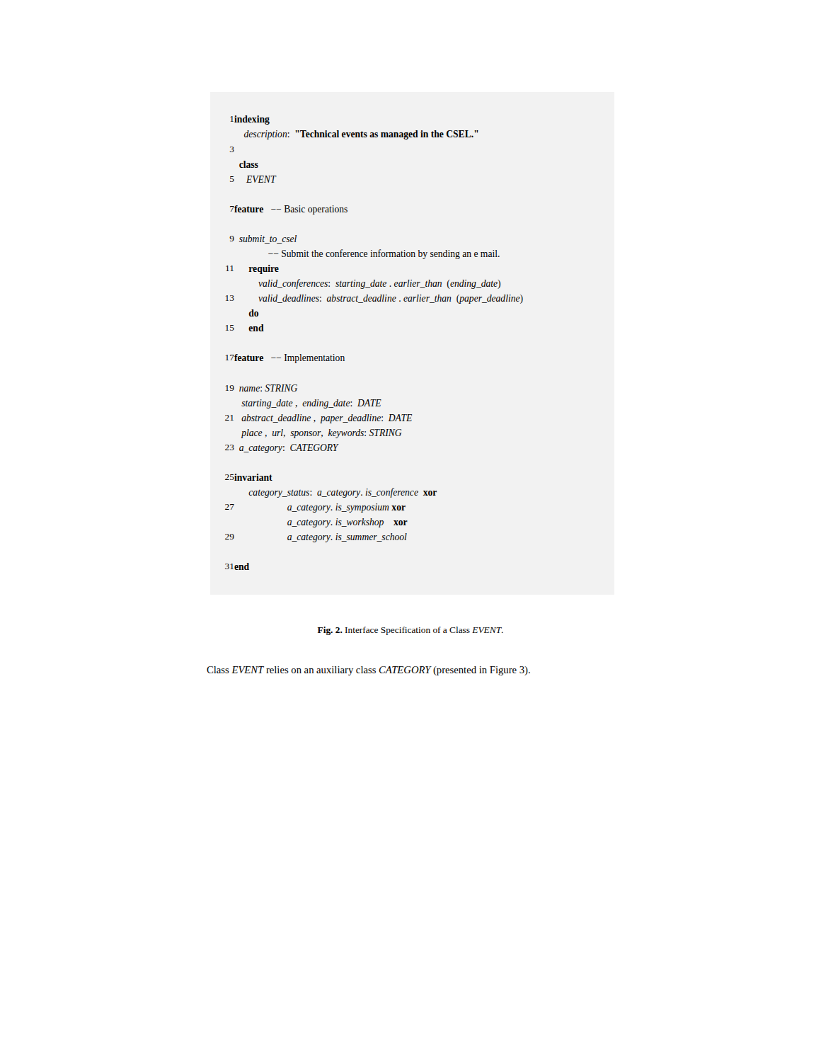| 1 | indexing |
| | description : "Technical events as managed in the CSEL." |
| 3 | |
| | class |
| 5 | EVENT |
| 7 | feature −− Basic operations |
| 9 | submit_to_csel |
| | −− Submit the conference information by sending an e mail. |
| 11 | require |
| | valid_conferences : starting_date . earlier_than ( ending_date ) |
| 13 | valid_deadlines : abstract_deadline . earlier_than ( paper_deadline ) |
| | do |
| 15 | end |
| 17 | feature −− Implementation |
| 19 | name : STRING |
| | starting_date , ending_date : DATE |
| 21 | abstract_deadline , paper_deadline : DATE |
| | place , url , sponsor , keywords : STRING |
| 23 | a_category : CATEGORY |
| 25 | invariant |
| | category_status : a_category . is_conference xor |
| 27 | a_category . is_symposium xor |
| | a_category . is_workshop xor |
| 29 | a_category . is_summer_school |
| 31 | end |
Fig. 2. Interface Specification of a Class EVENT.
Class EVENT relies on an auxiliary class CATEGORY (presented in Figure 3).